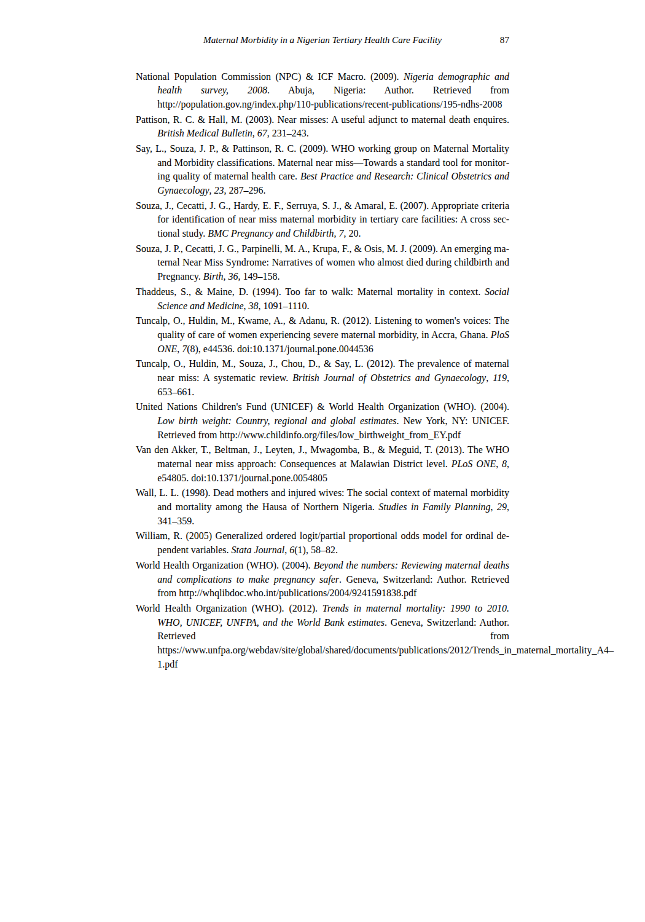Maternal Morbidity in a Nigerian Tertiary Health Care Facility 87
National Population Commission (NPC) & ICF Macro. (2009). Nigeria demographic and health survey, 2008. Abuja, Nigeria: Author. Retrieved from http://population.gov.ng/index.php/110-publications/recent-publications/195-ndhs-2008
Pattison, R. C. & Hall, M. (2003). Near misses: A useful adjunct to maternal death enquires. British Medical Bulletin, 67, 231–243.
Say, L., Souza, J. P., & Pattinson, R. C. (2009). WHO working group on Maternal Mortality and Morbidity classifications. Maternal near miss—Towards a standard tool for monitoring quality of maternal health care. Best Practice and Research: Clinical Obstetrics and Gynaecology, 23, 287–296.
Souza, J., Cecatti, J. G., Hardy, E. F., Serruya, S. J., & Amaral, E. (2007). Appropriate criteria for identification of near miss maternal morbidity in tertiary care facilities: A cross sectional study. BMC Pregnancy and Childbirth, 7, 20.
Souza, J. P., Cecatti, J. G., Parpinelli, M. A., Krupa, F., & Osis, M. J. (2009). An emerging maternal Near Miss Syndrome: Narratives of women who almost died during childbirth and Pregnancy. Birth, 36, 149–158.
Thaddeus, S., & Maine, D. (1994). Too far to walk: Maternal mortality in context. Social Science and Medicine, 38, 1091–1110.
Tuncalp, O., Huldin, M., Kwame, A., & Adanu, R. (2012). Listening to women's voices: The quality of care of women experiencing severe maternal morbidity, in Accra, Ghana. PloS ONE, 7(8), e44536. doi:10.1371/journal.pone.0044536
Tuncalp, O., Huldin, M., Souza, J., Chou, D., & Say, L. (2012). The prevalence of maternal near miss: A systematic review. British Journal of Obstetrics and Gynaecology, 119, 653–661.
United Nations Children's Fund (UNICEF) & World Health Organization (WHO). (2004). Low birth weight: Country, regional and global estimates. New York, NY: UNICEF. Retrieved from http://www.childinfo.org/files/low_birthweight_from_EY.pdf
Van den Akker, T., Beltman, J., Leyten, J., Mwagomba, B., & Meguid, T. (2013). The WHO maternal near miss approach: Consequences at Malawian District level. PLoS ONE, 8, e54805. doi:10.1371/journal.pone.0054805
Wall, L. L. (1998). Dead mothers and injured wives: The social context of maternal morbidity and mortality among the Hausa of Northern Nigeria. Studies in Family Planning, 29, 341–359.
William, R. (2005) Generalized ordered logit/partial proportional odds model for ordinal dependent variables. Stata Journal, 6(1), 58–82.
World Health Organization (WHO). (2004). Beyond the numbers: Reviewing maternal deaths and complications to make pregnancy safer. Geneva, Switzerland: Author. Retrieved from http://whqlibdoc.who.int/publications/2004/9241591838.pdf
World Health Organization (WHO). (2012). Trends in maternal mortality: 1990 to 2010. WHO, UNICEF, UNFPA, and the World Bank estimates. Geneva, Switzerland: Author. Retrieved from https://www.unfpa.org/webdav/site/global/shared/documents/publications/2012/Trends_in_maternal_mortality_A4–1.pdf